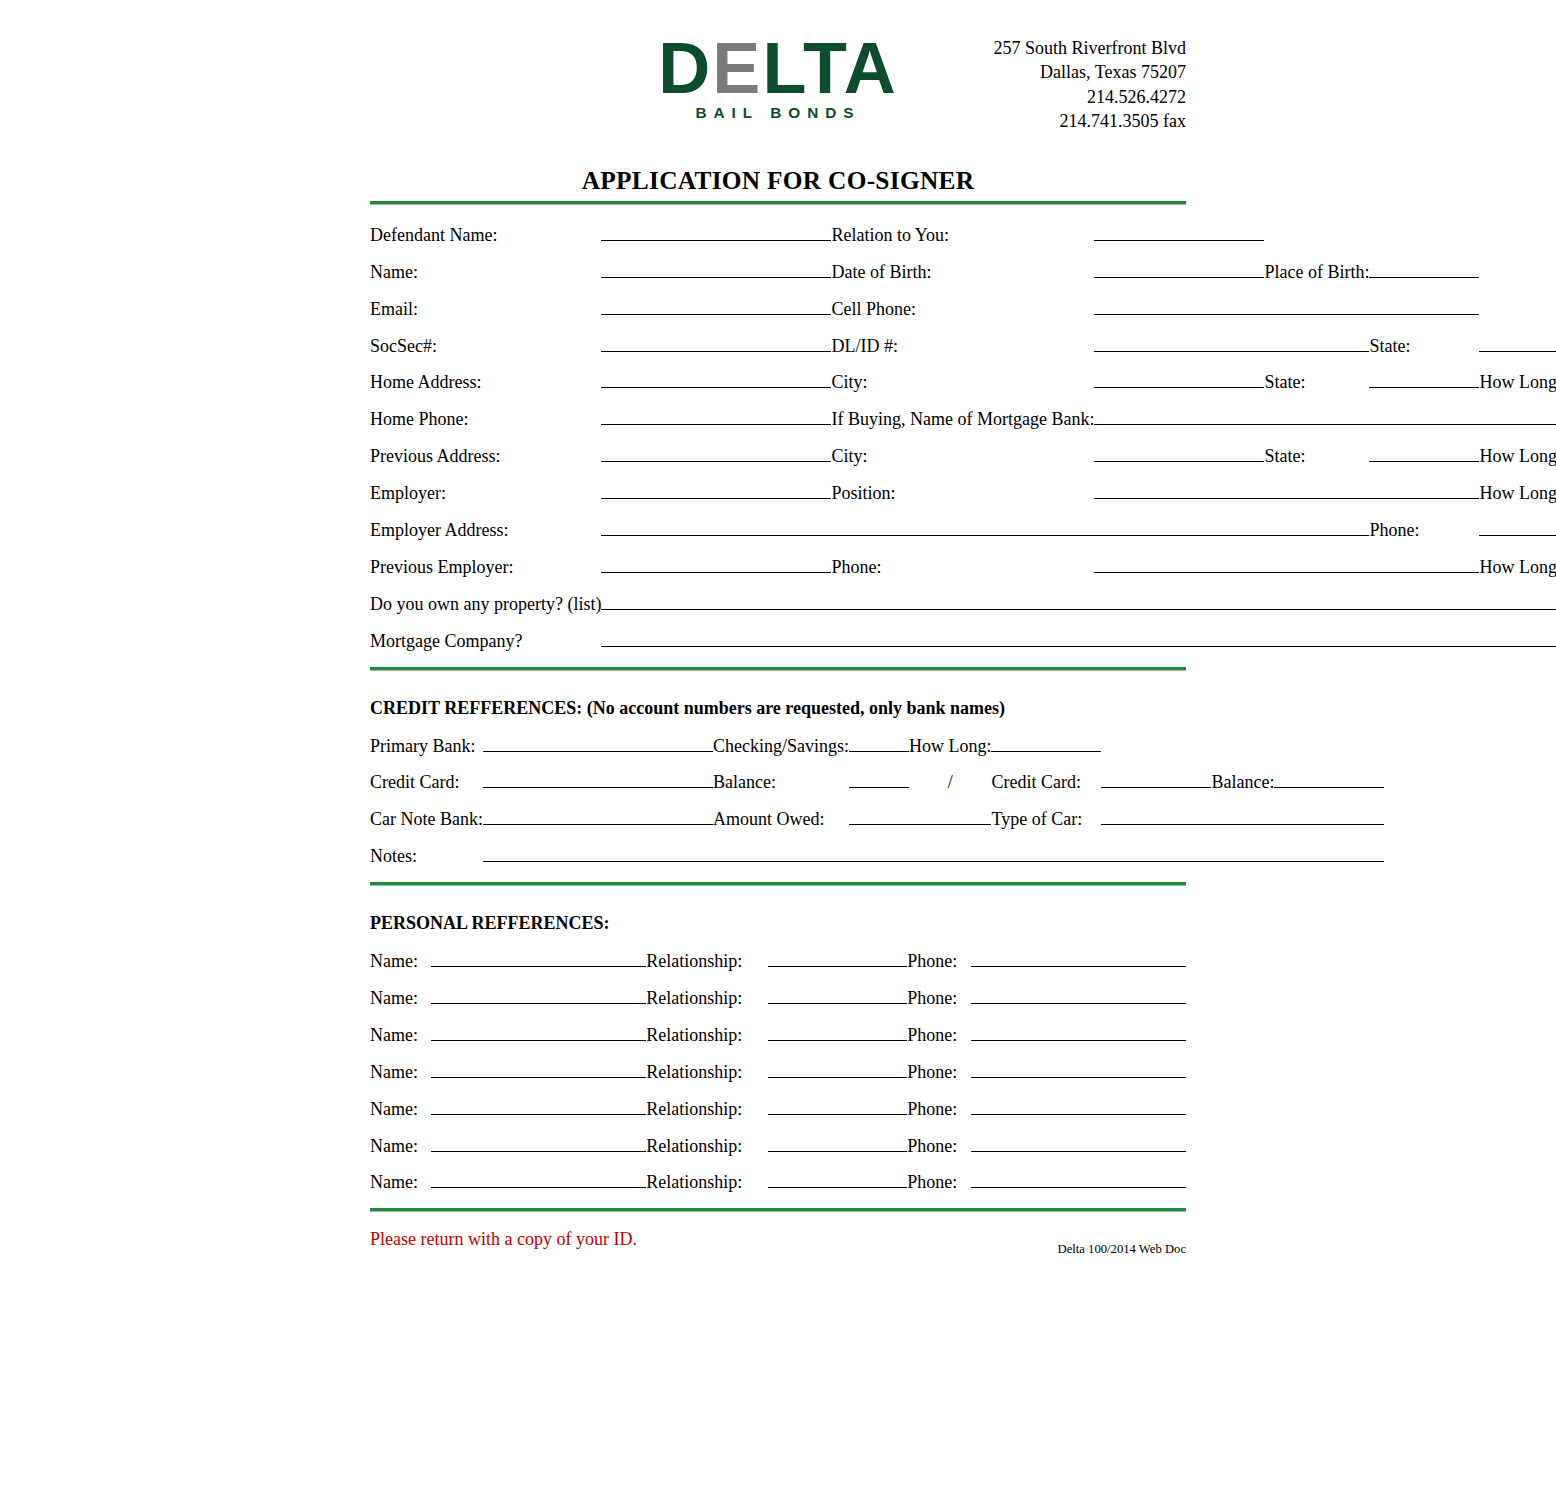DELTA
BAIL BONDS
257 South Riverfront Blvd
Dallas, Texas 75207
214.526.4272
214.741.3505 fax
APPLICATION FOR CO-SIGNER
| Defendant Name: | | Relation to You: | |
| Name: | | Date of Birth: | | Place of Birth: | |
| Email: | | Cell Phone: | |
| SocSec#: | | DL/ID #: | | State: | |
| Home Address: | | City: | | State: | | How Long: | |
| Home Phone: | | If Buying, Name of Mortgage Bank: | |
| Previous Address: | | City: | | State: | | How Long: | |
| Employer: | | Position: | | How Long: | |
| Employer Address: | | Phone: | |
| Previous Employer: | | Phone: | | How Long: | |
| Do you own any property? (list) | |
| Mortgage Company? | |
CREDIT REFFERENCES: (No account numbers are requested, only bank names)
| Primary Bank: | | Checking/Savings: | | How Long: | |
| Credit Card: | | Balance: | | / | Credit Card: | | Balance: | |
| Car Note Bank: | | Amount Owed: | | Type of Car: | |
| Notes: | |
PERSONAL REFFERENCES:
| Name: | | Relationship: | | Phone: | |
| Name: | | Relationship: | | Phone: | |
| Name: | | Relationship: | | Phone: | |
| Name: | | Relationship: | | Phone: | |
| Name: | | Relationship: | | Phone: | |
| Name: | | Relationship: | | Phone: | |
| Name: | | Relationship: | | Phone: | |
Please return with a copy of your ID. Delta 100/2014 Web Doc